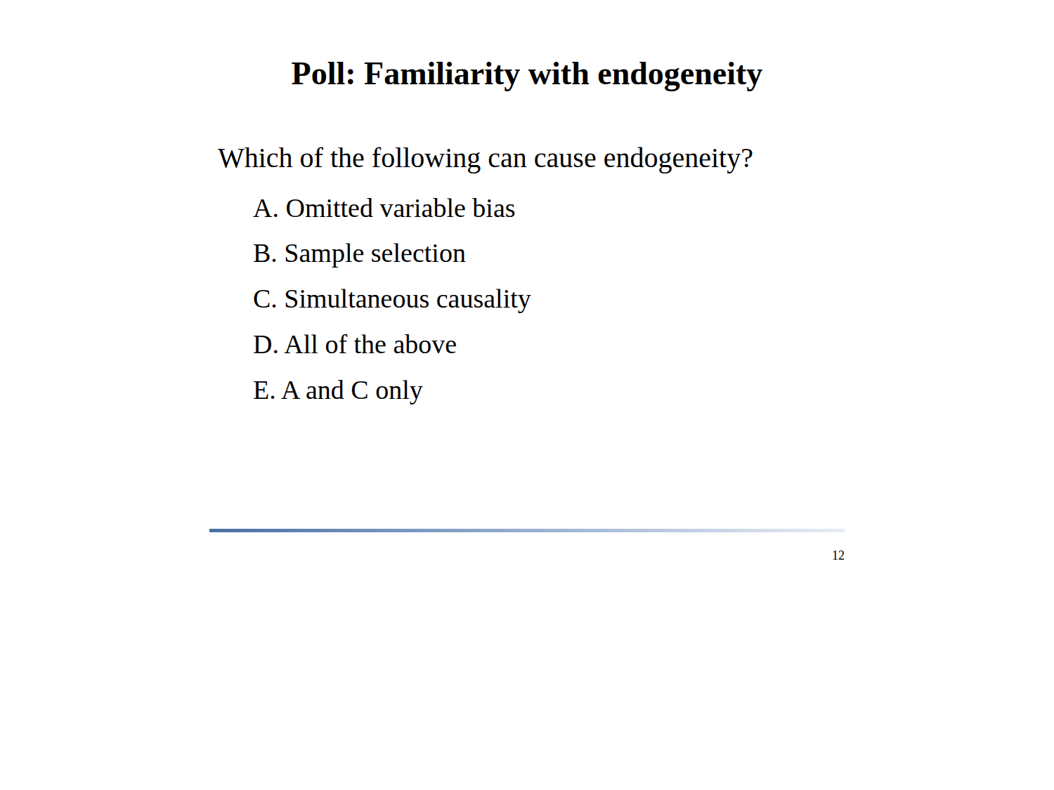Poll: Familiarity with endogeneity
Which of the following can cause endogeneity?
A. Omitted variable bias
B. Sample selection
C. Simultaneous causality
D. All of the above
E. A and C only
12